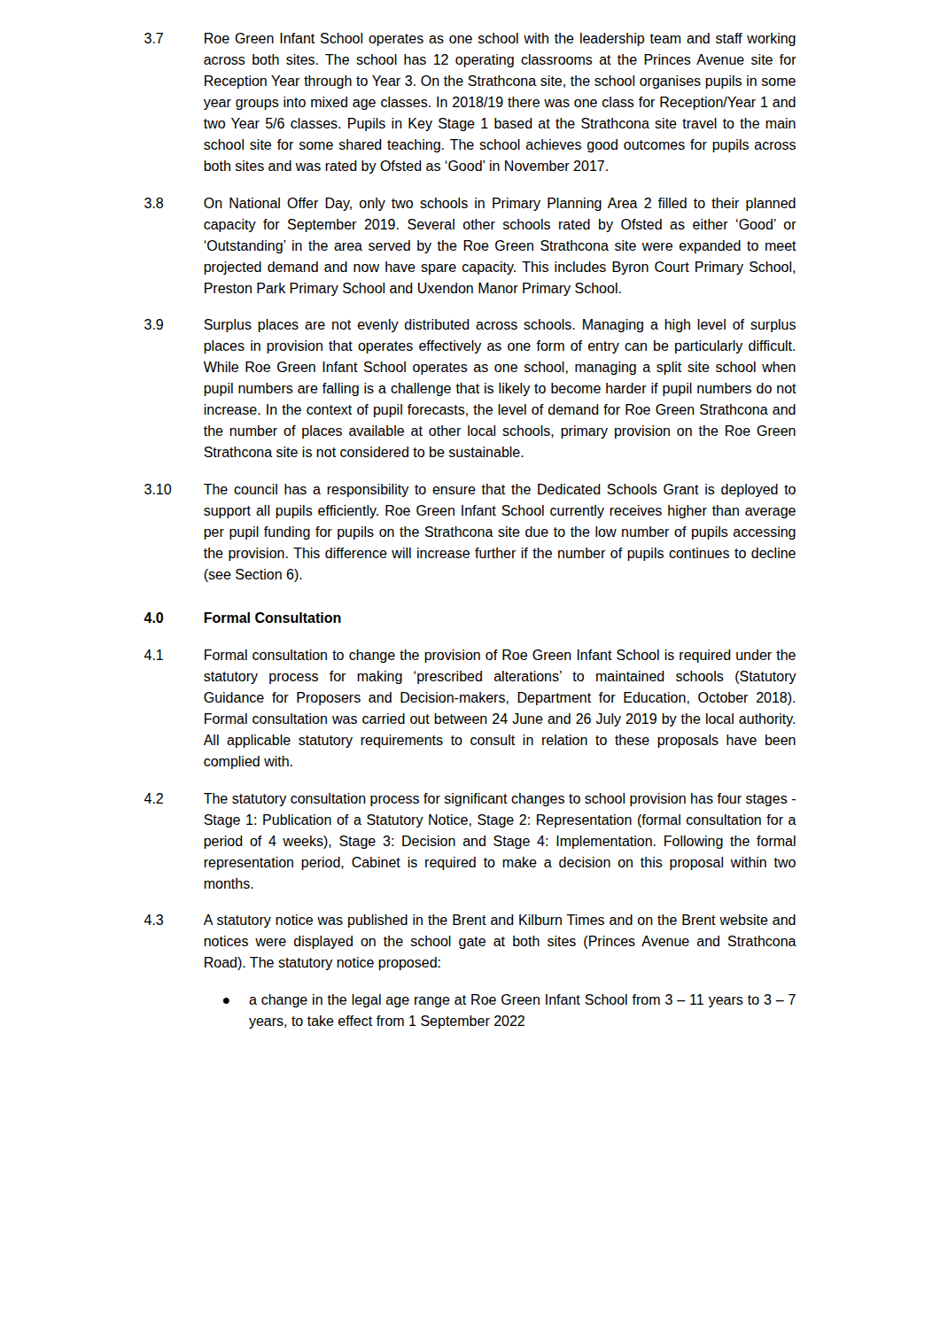3.7
Roe Green Infant School operates as one school with the leadership team and staff working across both sites. The school has 12 operating classrooms at the Princes Avenue site for Reception Year through to Year 3. On the Strathcona site, the school organises pupils in some year groups into mixed age classes. In 2018/19 there was one class for Reception/Year 1 and two Year 5/6 classes. Pupils in Key Stage 1 based at the Strathcona site travel to the main school site for some shared teaching. The school achieves good outcomes for pupils across both sites and was rated by Ofsted as ‘Good’ in November 2017.
3.8
On National Offer Day, only two schools in Primary Planning Area 2 filled to their planned capacity for September 2019. Several other schools rated by Ofsted as either ‘Good’ or ‘Outstanding’ in the area served by the Roe Green Strathcona site were expanded to meet projected demand and now have spare capacity. This includes Byron Court Primary School, Preston Park Primary School and Uxendon Manor Primary School.
3.9
Surplus places are not evenly distributed across schools. Managing a high level of surplus places in provision that operates effectively as one form of entry can be particularly difficult. While Roe Green Infant School operates as one school, managing a split site school when pupil numbers are falling is a challenge that is likely to become harder if pupil numbers do not increase. In the context of pupil forecasts, the level of demand for Roe Green Strathcona and the number of places available at other local schools, primary provision on the Roe Green Strathcona site is not considered to be sustainable.
3.10
The council has a responsibility to ensure that the Dedicated Schools Grant is deployed to support all pupils efficiently. Roe Green Infant School currently receives higher than average per pupil funding for pupils on the Strathcona site due to the low number of pupils accessing the provision. This difference will increase further if the number of pupils continues to decline (see Section 6).
4.0 Formal Consultation
4.1
Formal consultation to change the provision of Roe Green Infant School is required under the statutory process for making ‘prescribed alterations’ to maintained schools (Statutory Guidance for Proposers and Decision-makers, Department for Education, October 2018). Formal consultation was carried out between 24 June and 26 July 2019 by the local authority. All applicable statutory requirements to consult in relation to these proposals have been complied with.
4.2
The statutory consultation process for significant changes to school provision has four stages - Stage 1: Publication of a Statutory Notice, Stage 2: Representation (formal consultation for a period of 4 weeks), Stage 3: Decision and Stage 4: Implementation. Following the formal representation period, Cabinet is required to make a decision on this proposal within two months.
4.3
A statutory notice was published in the Brent and Kilburn Times and on the Brent website and notices were displayed on the school gate at both sites (Princes Avenue and Strathcona Road). The statutory notice proposed:
● a change in the legal age range at Roe Green Infant School from 3 – 11 years to 3 – 7 years, to take effect from 1 September 2022